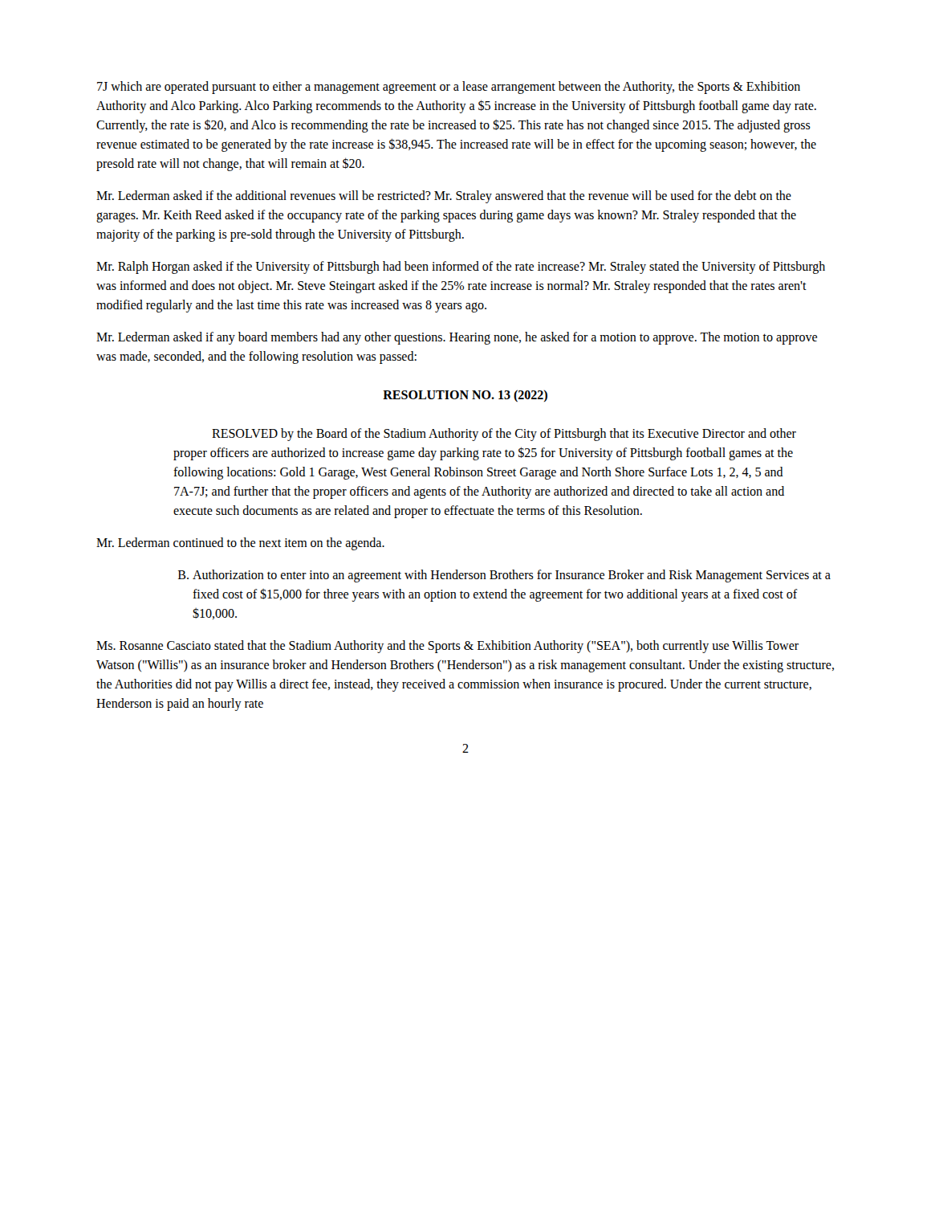7J which are operated pursuant to either a management agreement or a lease arrangement between the Authority, the Sports & Exhibition Authority and Alco Parking. Alco Parking recommends to the Authority a $5 increase in the University of Pittsburgh football game day rate. Currently, the rate is $20, and Alco is recommending the rate be increased to $25. This rate has not changed since 2015. The adjusted gross revenue estimated to be generated by the rate increase is $38,945. The increased rate will be in effect for the upcoming season; however, the presold rate will not change, that will remain at $20.
Mr. Lederman asked if the additional revenues will be restricted? Mr. Straley answered that the revenue will be used for the debt on the garages. Mr. Keith Reed asked if the occupancy rate of the parking spaces during game days was known? Mr. Straley responded that the majority of the parking is pre-sold through the University of Pittsburgh.
Mr. Ralph Horgan asked if the University of Pittsburgh had been informed of the rate increase? Mr. Straley stated the University of Pittsburgh was informed and does not object. Mr. Steve Steingart asked if the 25% rate increase is normal? Mr. Straley responded that the rates aren't modified regularly and the last time this rate was increased was 8 years ago.
Mr. Lederman asked if any board members had any other questions. Hearing none, he asked for a motion to approve. The motion to approve was made, seconded, and the following resolution was passed:
RESOLUTION NO. 13 (2022)
RESOLVED by the Board of the Stadium Authority of the City of Pittsburgh that its Executive Director and other proper officers are authorized to increase game day parking rate to $25 for University of Pittsburgh football games at the following locations: Gold 1 Garage, West General Robinson Street Garage and North Shore Surface Lots 1, 2, 4, 5 and 7A-7J; and further that the proper officers and agents of the Authority are authorized and directed to take all action and execute such documents as are related and proper to effectuate the terms of this Resolution.
Mr. Lederman continued to the next item on the agenda.
Authorization to enter into an agreement with Henderson Brothers for Insurance Broker and Risk Management Services at a fixed cost of $15,000 for three years with an option to extend the agreement for two additional years at a fixed cost of $10,000.
Ms. Rosanne Casciato stated that the Stadium Authority and the Sports & Exhibition Authority ("SEA"), both currently use Willis Tower Watson ("Willis") as an insurance broker and Henderson Brothers ("Henderson") as a risk management consultant. Under the existing structure, the Authorities did not pay Willis a direct fee, instead, they received a commission when insurance is procured. Under the current structure, Henderson is paid an hourly rate
2